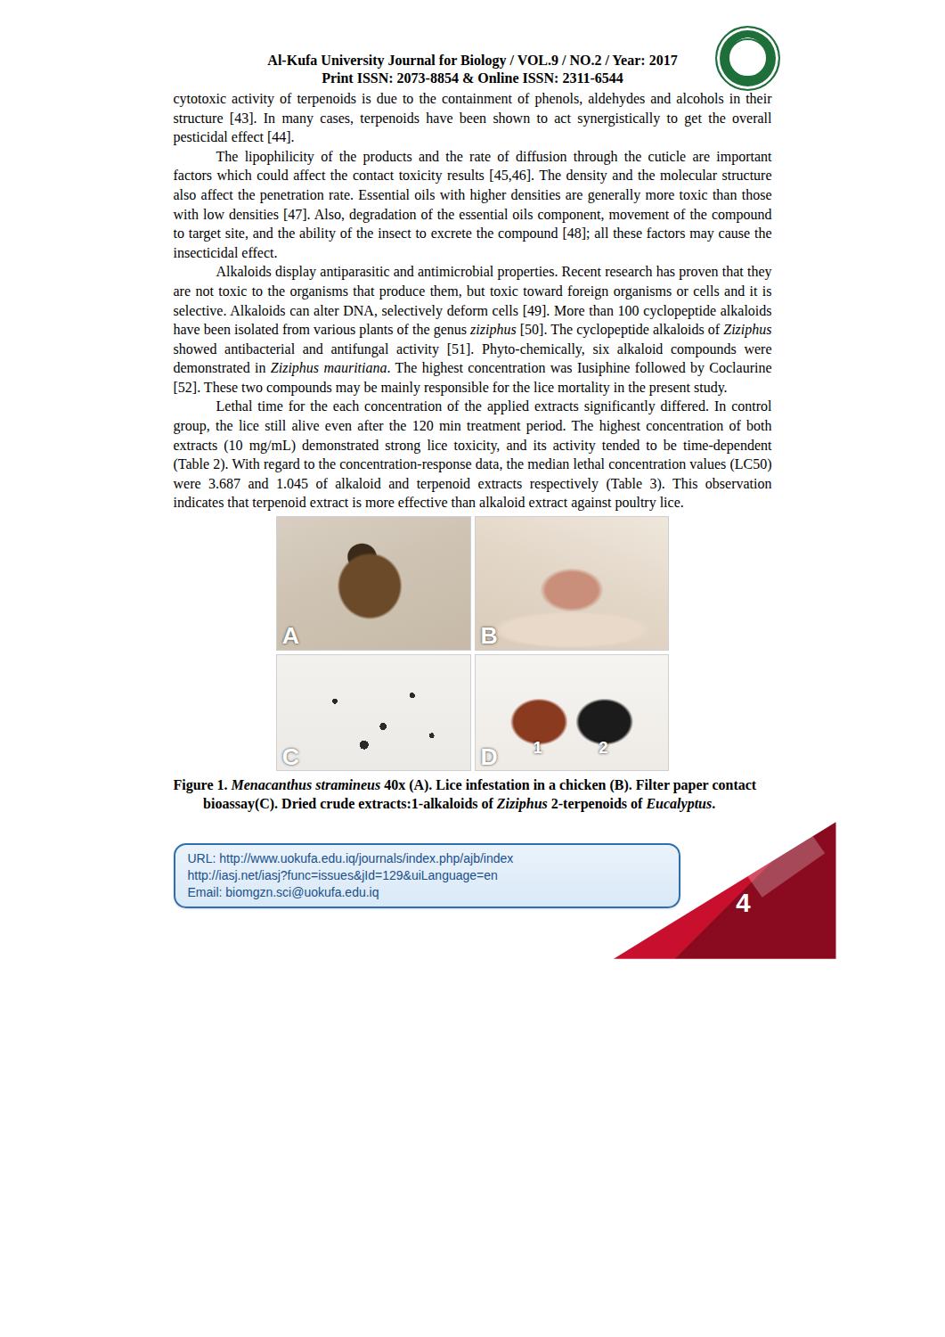Al-Kufa University Journal for Biology / VOL.9 / NO.2 / Year: 2017 Print ISSN: 2073-8854 & Online ISSN: 2311-6544
cytotoxic activity of terpenoids is due to the containment of phenols, aldehydes and alcohols in their structure [43]. In many cases, terpenoids have been shown to act synergistically to get the overall pesticidal effect [44].
The lipophilicity of the products and the rate of diffusion through the cuticle are important factors which could affect the contact toxicity results [45,46]. The density and the molecular structure also affect the penetration rate. Essential oils with higher densities are generally more toxic than those with low densities [47]. Also, degradation of the essential oils component, movement of the compound to target site, and the ability of the insect to excrete the compound [48]; all these factors may cause the insecticidal effect.
Alkaloids display antiparasitic and antimicrobial properties. Recent research has proven that they are not toxic to the organisms that produce them, but toxic toward foreign organisms or cells and it is selective. Alkaloids can alter DNA, selectively deform cells [49]. More than 100 cyclopeptide alkaloids have been isolated from various plants of the genus ziziphus [50]. The cyclopeptide alkaloids of Ziziphus showed antibacterial and antifungal activity [51]. Phyto-chemically, six alkaloid compounds were demonstrated in Ziziphus mauritiana. The highest concentration was Iusiphine followed by Coclaurine [52]. These two compounds may be mainly responsible for the lice mortality in the present study.
Lethal time for the each concentration of the applied extracts significantly differed. In control group, the lice still alive even after the 120 min treatment period. The highest concentration of both extracts (10 mg/mL) demonstrated strong lice toxicity, and its activity tended to be time-dependent (Table 2). With regard to the concentration-response data, the median lethal concentration values (LC50) were 3.687 and 1.045 of alkaloid and terpenoid extracts respectively (Table 3). This observation indicates that terpenoid extract is more effective than alkaloid extract against poultry lice.
A
B
C
D 1 2
Figure 1. Menacanthus stramineus 40x (A). Lice infestation in a chicken (B). Filter paper contact bioassay(C). Dried crude extracts:1-alkaloids of Ziziphus 2-terpenoids of Eucalyptus.
URL: http://www.uokufa.edu.iq/journals/index.php/ajb/index http://iasj.net/iasj?func=issues&jId=129&uiLanguage=en Email: biomgzn.sci@uokufa.edu.iq
4